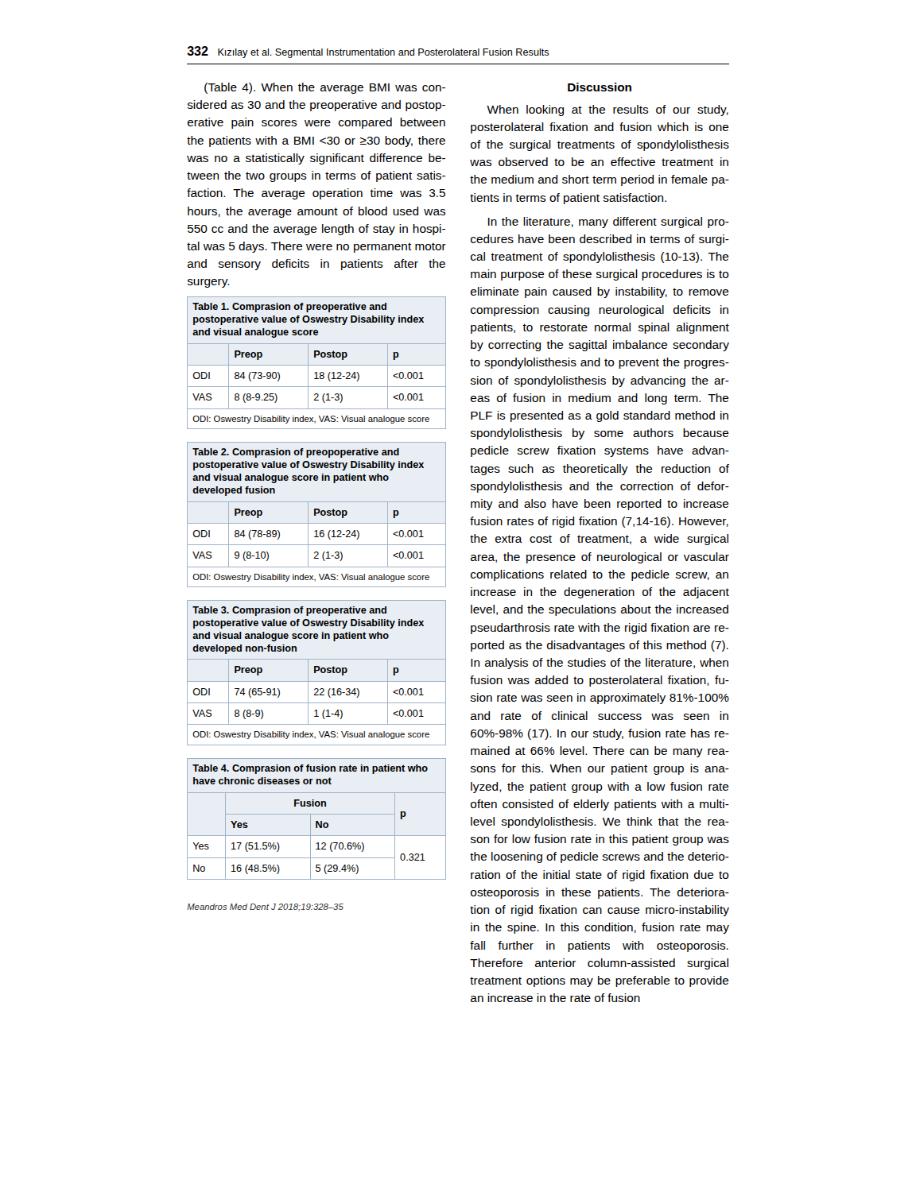332 Kızılay et al. Segmental Instrumentation and Posterolateral Fusion Results
(Table 4). When the average BMI was considered as 30 and the preoperative and postoperative pain scores were compared between the patients with a BMI <30 or ≥30 body, there was no a statistically significant difference between the two groups in terms of patient satisfaction. The average operation time was 3.5 hours, the average amount of blood used was 550 cc and the average length of stay in hospital was 5 days. There were no permanent motor and sensory deficits in patients after the surgery.
Table 1. Comprasion of preoperative and postoperative value of Oswestry Disability index and visual analogue score
| | Preop | Postop | p |
| --- | --- | --- | --- |
| ODI | 84 (73-90) | 18 (12-24) | <0.001 |
| VAS | 8 (8-9.25) | 2 (1-3) | <0.001 |
| ODI: Oswestry Disability index, VAS: Visual analogue score |
Table 2. Comprasion of preopoperative and postoperative value of Oswestry Disability index and visual analogue score in patient who developed fusion
| | Preop | Postop | p |
| --- | --- | --- | --- |
| ODI | 84 (78-89) | 16 (12-24) | <0.001 |
| VAS | 9 (8-10) | 2 (1-3) | <0.001 |
| ODI: Oswestry Disability index, VAS: Visual analogue score |
Table 3. Comprasion of preoperative and postoperative value of Oswestry Disability index and visual analogue score in patient who developed non-fusion
| | Preop | Postop | p |
| --- | --- | --- | --- |
| ODI | 74 (65-91) | 22 (16-34) | <0.001 |
| VAS | 8 (8-9) | 1 (1-4) | <0.001 |
| ODI: Oswestry Disability index, VAS: Visual analogue score |
Table 4. Comprasion of fusion rate in patient who have chronic diseases or not
| | Fusion | p |
| --- | --- | --- |
| Yes | No |
| Yes | 17 (51.5%) | 12 (70.6%) | 0.321 |
| No | 16 (48.5%) | 5 (29.4%) |
Meandros Med Dent J 2018;19:328–35
Discussion
When looking at the results of our study, posterolateral fixation and fusion which is one of the surgical treatments of spondylolisthesis was observed to be an effective treatment in the medium and short term period in female patients in terms of patient satisfaction.
In the literature, many different surgical procedures have been described in terms of surgical treatment of spondylolisthesis (10-13). The main purpose of these surgical procedures is to eliminate pain caused by instability, to remove compression causing neurological deficits in patients, to restorate normal spinal alignment by correcting the sagittal imbalance secondary to spondylolisthesis and to prevent the progression of spondylolisthesis by advancing the areas of fusion in medium and long term. The PLF is presented as a gold standard method in spondylolisthesis by some authors because pedicle screw fixation systems have advantages such as theoretically the reduction of spondylolisthesis and the correction of deformity and also have been reported to increase fusion rates of rigid fixation (7,14-16). However, the extra cost of treatment, a wide surgical area, the presence of neurological or vascular complications related to the pedicle screw, an increase in the degeneration of the adjacent level, and the speculations about the increased pseudarthrosis rate with the rigid fixation are reported as the disadvantages of this method (7). In analysis of the studies of the literature, when fusion was added to posterolateral fixation, fusion rate was seen in approximately 81%-100% and rate of clinical success was seen in 60%-98% (17). In our study, fusion rate has remained at 66% level. There can be many reasons for this. When our patient group is analyzed, the patient group with a low fusion rate often consisted of elderly patients with a multi-level spondylolisthesis. We think that the reason for low fusion rate in this patient group was the loosening of pedicle screws and the deterioration of the initial state of rigid fixation due to osteoporosis in these patients. The deterioration of rigid fixation can cause micro-instability in the spine. In this condition, fusion rate may fall further in patients with osteoporosis. Therefore anterior column-assisted surgical treatment options may be preferable to provide an increase in the rate of fusion